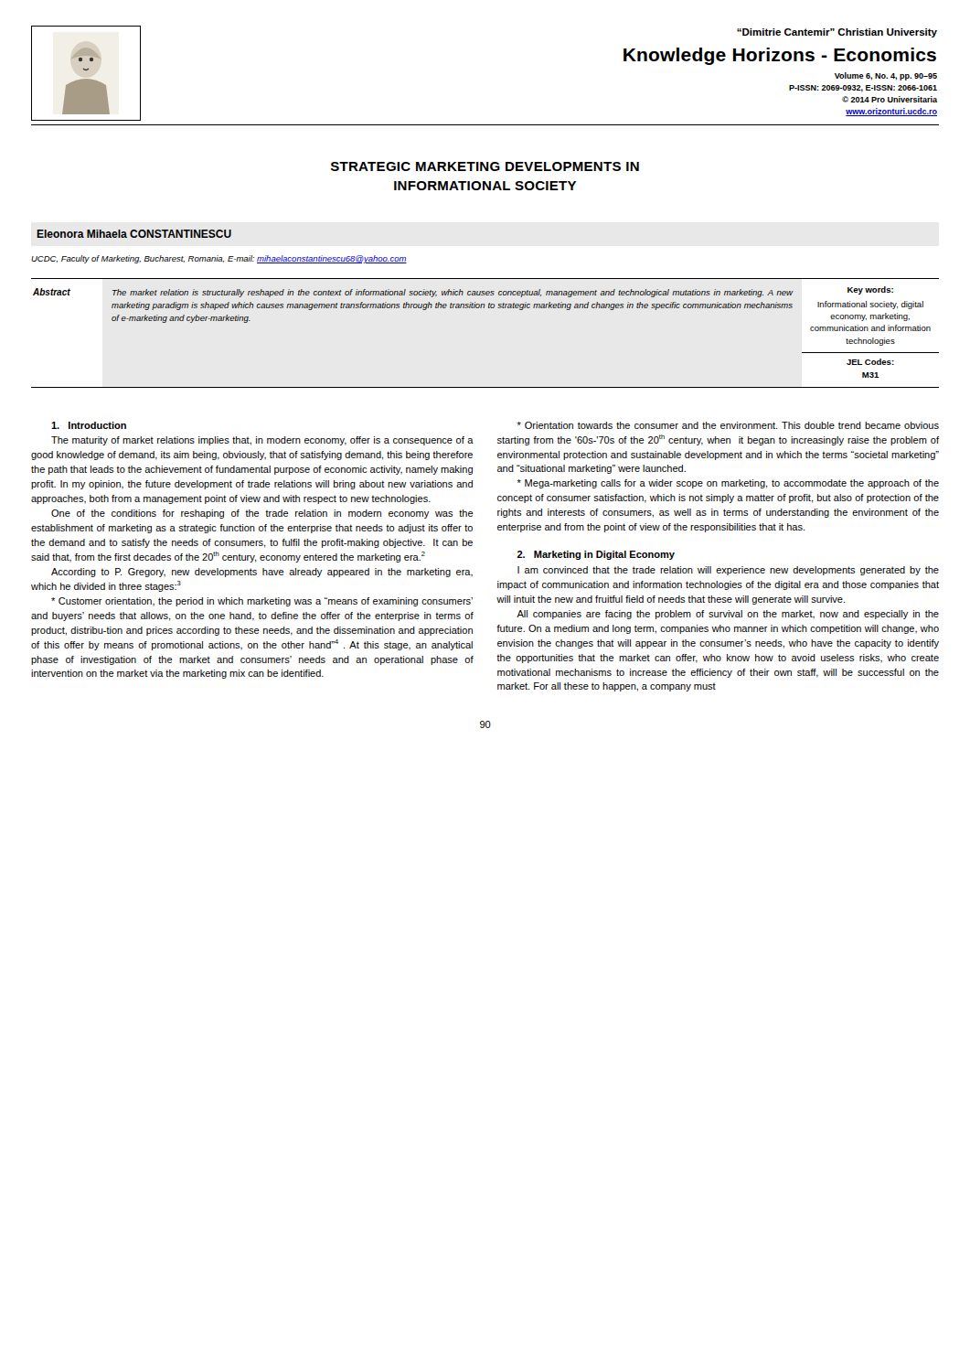“Dimitrie Cantemir” Christian University
Knowledge Horizons - Economics
Volume 6, No. 4, pp. 90–95
P-ISSN: 2069-0932, E-ISSN: 2066-1061
© 2014 Pro Universitaria
www.orizonturi.ucdc.ro
STRATEGIC MARKETING DEVELOPMENTS IN
INFORMATIONAL SOCIETY
Eleonora Mihaela CONSTANTINESCU
UCDC, Faculty of Marketing, Bucharest, Romania, E-mail: mihaelaconstantinescu68@yahoo.com
Abstract
The market relation is structurally reshaped in the context of informational society, which causes conceptual, management and technological mutations in marketing. A new marketing paradigm is shaped which causes management transformations through the transition to strategic marketing and changes in the specific communication mechanisms of e-marketing and cyber-marketing.
Key words:
Informational society, digital economy, marketing, communication and information technologies
JEL Codes:
M31
1. Introduction
The maturity of market relations implies that, in modern economy, offer is a consequence of a good knowledge of demand, its aim being, obviously, that of satisfying demand, this being therefore the path that leads to the achievement of fundamental purpose of economic activity, namely making profit. In my opinion, the future development of trade relations will bring about new variations and approaches, both from a management point of view and with respect to new technologies.
One of the conditions for reshaping of the trade relation in modern economy was the establishment of marketing as a strategic function of the enterprise that needs to adjust its offer to the demand and to satisfy the needs of consumers, to fulfil the profit-making objective. It can be said that, from the first decades of the 20th century, economy entered the marketing era.2
According to P. Gregory, new developments have already appeared in the marketing era, which he divided in three stages:3
* Customer orientation, the period in which marketing was a “means of examining consumers’ and buyers’ needs that allows, on the one hand, to define the offer of the enterprise in terms of product, distribu-tion and prices according to these needs, and the dissemination and appreciation of this offer by means of promotional actions, on the other hand”4 . At this stage, an analytical phase of investigation of the market and consumers’ needs and an operational phase of intervention on the market via the marketing mix can be identified.
* Orientation towards the consumer and the environment. This double trend became obvious starting from the '60s-'70s of the 20th century, when it began to increasingly raise the problem of environmental protection and sustainable development and in which the terms “societal marketing” and “situational marketing” were launched.
* Mega-marketing calls for a wider scope on marketing, to accommodate the approach of the concept of consumer satisfaction, which is not simply a matter of profit, but also of protection of the rights and interests of consumers, as well as in terms of understanding the environment of the enterprise and from the point of view of the responsibilities that it has.
2. Marketing in Digital Economy
I am convinced that the trade relation will experience new developments generated by the impact of communication and information technologies of the digital era and those companies that will intuit the new and fruitful field of needs that these will generate will survive.
All companies are facing the problem of survival on the market, now and especially in the future. On a medium and long term, companies who manner in which competition will change, who envision the changes that will appear in the consumer’s needs, who have the capacity to identify the opportunities that the market can offer, who know how to avoid useless risks, who create motivational mechanisms to increase the efficiency of their own staff, will be successful on the market. For all these to happen, a company must
90